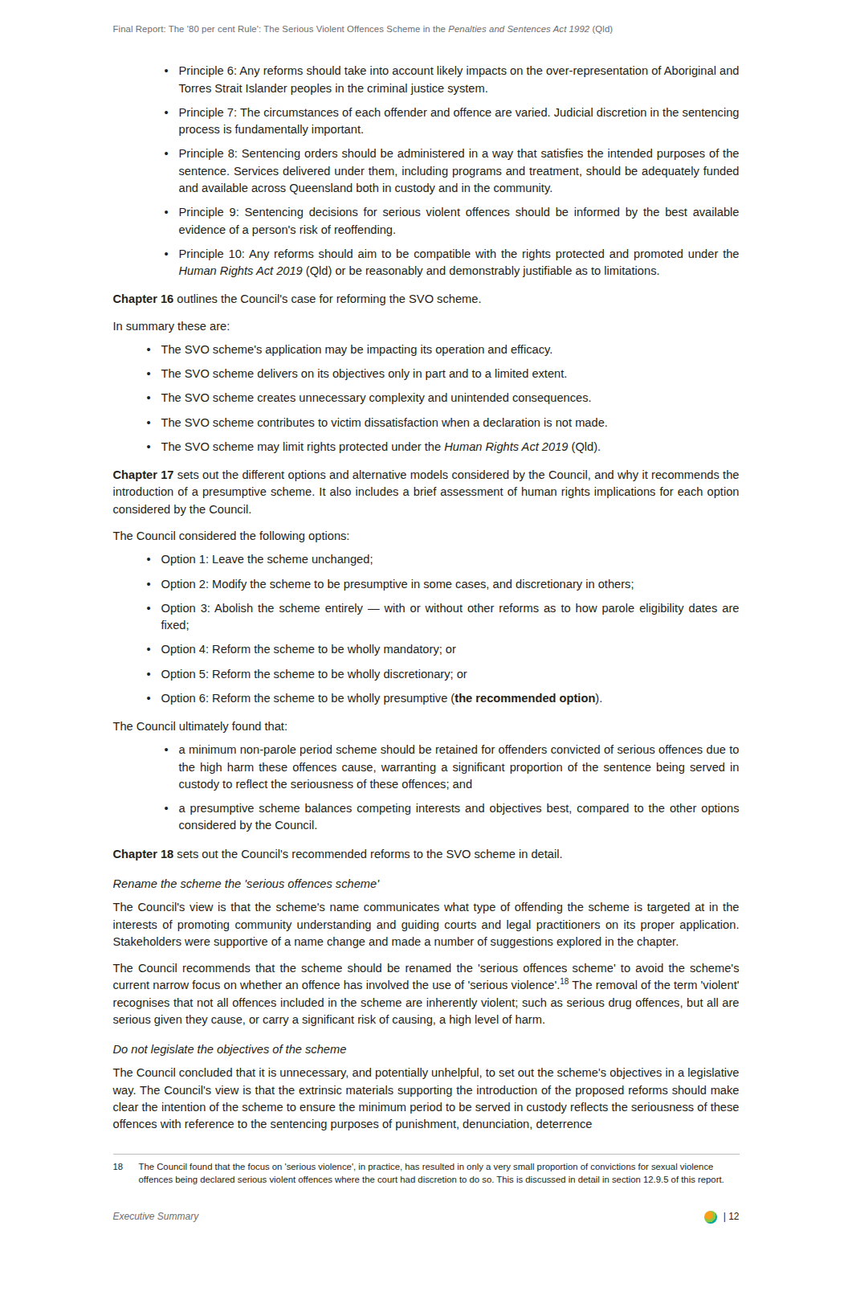Final Report: The '80 per cent Rule': The Serious Violent Offences Scheme in the Penalties and Sentences Act 1992 (Qld)
Principle 6: Any reforms should take into account likely impacts on the over-representation of Aboriginal and Torres Strait Islander peoples in the criminal justice system.
Principle 7: The circumstances of each offender and offence are varied. Judicial discretion in the sentencing process is fundamentally important.
Principle 8: Sentencing orders should be administered in a way that satisfies the intended purposes of the sentence. Services delivered under them, including programs and treatment, should be adequately funded and available across Queensland both in custody and in the community.
Principle 9: Sentencing decisions for serious violent offences should be informed by the best available evidence of a person's risk of reoffending.
Principle 10: Any reforms should aim to be compatible with the rights protected and promoted under the Human Rights Act 2019 (Qld) or be reasonably and demonstrably justifiable as to limitations.
Chapter 16 outlines the Council's case for reforming the SVO scheme.
In summary these are:
The SVO scheme's application may be impacting its operation and efficacy.
The SVO scheme delivers on its objectives only in part and to a limited extent.
The SVO scheme creates unnecessary complexity and unintended consequences.
The SVO scheme contributes to victim dissatisfaction when a declaration is not made.
The SVO scheme may limit rights protected under the Human Rights Act 2019 (Qld).
Chapter 17 sets out the different options and alternative models considered by the Council, and why it recommends the introduction of a presumptive scheme. It also includes a brief assessment of human rights implications for each option considered by the Council.
The Council considered the following options:
Option 1: Leave the scheme unchanged;
Option 2: Modify the scheme to be presumptive in some cases, and discretionary in others;
Option 3: Abolish the scheme entirely — with or without other reforms as to how parole eligibility dates are fixed;
Option 4: Reform the scheme to be wholly mandatory; or
Option 5: Reform the scheme to be wholly discretionary; or
Option 6: Reform the scheme to be wholly presumptive (the recommended option).
The Council ultimately found that:
a minimum non-parole period scheme should be retained for offenders convicted of serious offences due to the high harm these offences cause, warranting a significant proportion of the sentence being served in custody to reflect the seriousness of these offences; and
a presumptive scheme balances competing interests and objectives best, compared to the other options considered by the Council.
Chapter 18 sets out the Council's recommended reforms to the SVO scheme in detail.
Rename the scheme the 'serious offences scheme'
The Council's view is that the scheme's name communicates what type of offending the scheme is targeted at in the interests of promoting community understanding and guiding courts and legal practitioners on its proper application. Stakeholders were supportive of a name change and made a number of suggestions explored in the chapter.
The Council recommends that the scheme should be renamed the 'serious offences scheme' to avoid the scheme's current narrow focus on whether an offence has involved the use of 'serious violence'.18 The removal of the term 'violent' recognises that not all offences included in the scheme are inherently violent; such as serious drug offences, but all are serious given they cause, or carry a significant risk of causing, a high level of harm.
Do not legislate the objectives of the scheme
The Council concluded that it is unnecessary, and potentially unhelpful, to set out the scheme's objectives in a legislative way. The Council's view is that the extrinsic materials supporting the introduction of the proposed reforms should make clear the intention of the scheme to ensure the minimum period to be served in custody reflects the seriousness of these offences with reference to the sentencing purposes of punishment, denunciation, deterrence
18
The Council found that the focus on 'serious violence', in practice, has resulted in only a very small proportion of convictions for sexual violence offences being declared serious violent offences where the court had discretion to do so. This is discussed in detail in section 12.9.5 of this report.
Executive Summary
| 12